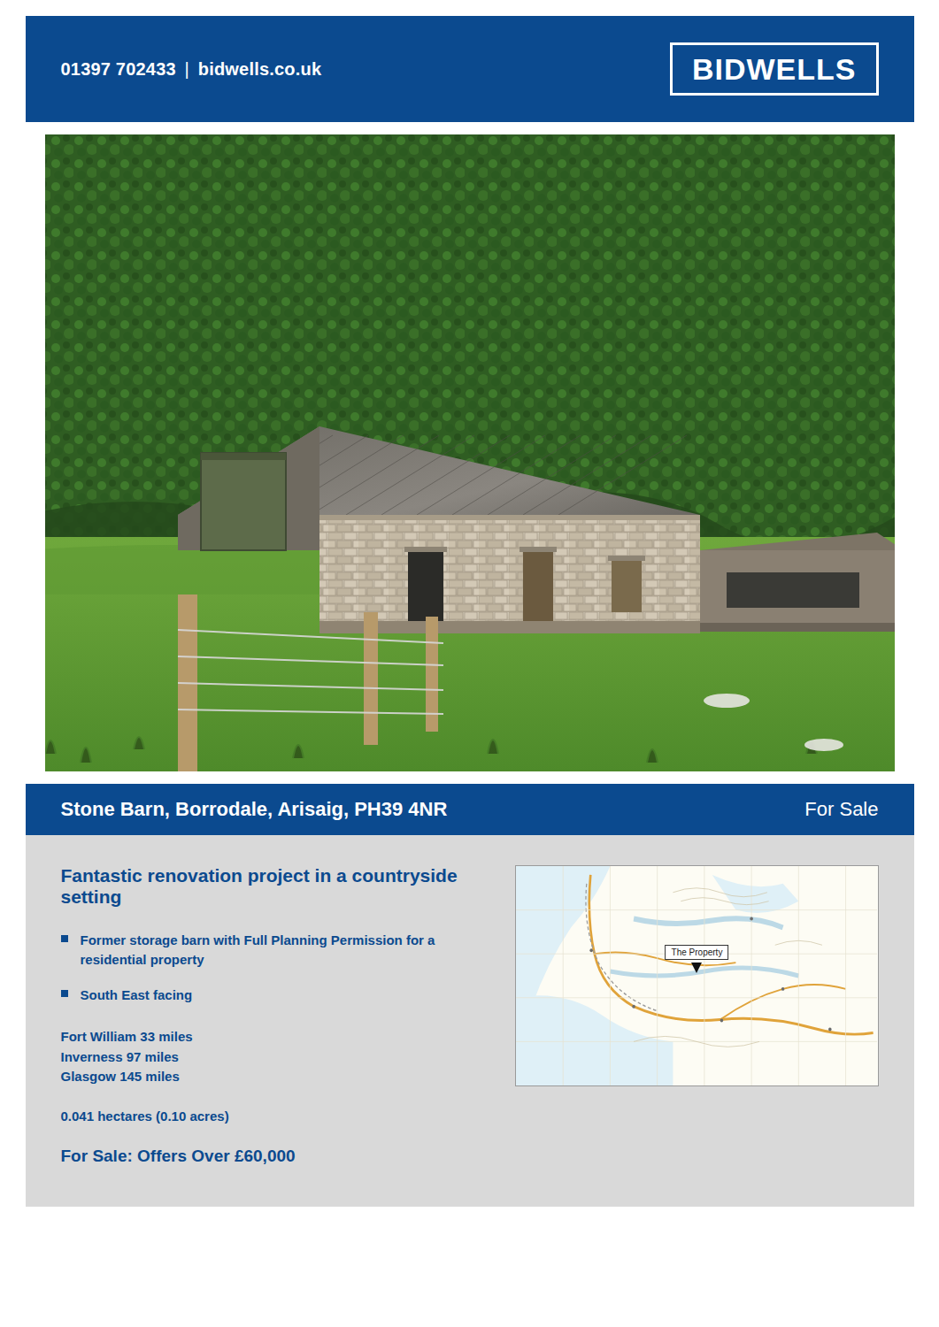01397 702433 | bidwells.co.uk
BIDWELLS
Stone Barn, Borrodale, Arisaig, PH39 4NR
For Sale
Fantastic renovation project in a countryside setting
Former storage barn with Full Planning Permission for a residential property
South East facing
Fort William 33 miles
Inverness 97 miles
Glasgow 145 miles
0.041 hectares (0.10 acres)
For Sale: Offers Over £60,000
The Property